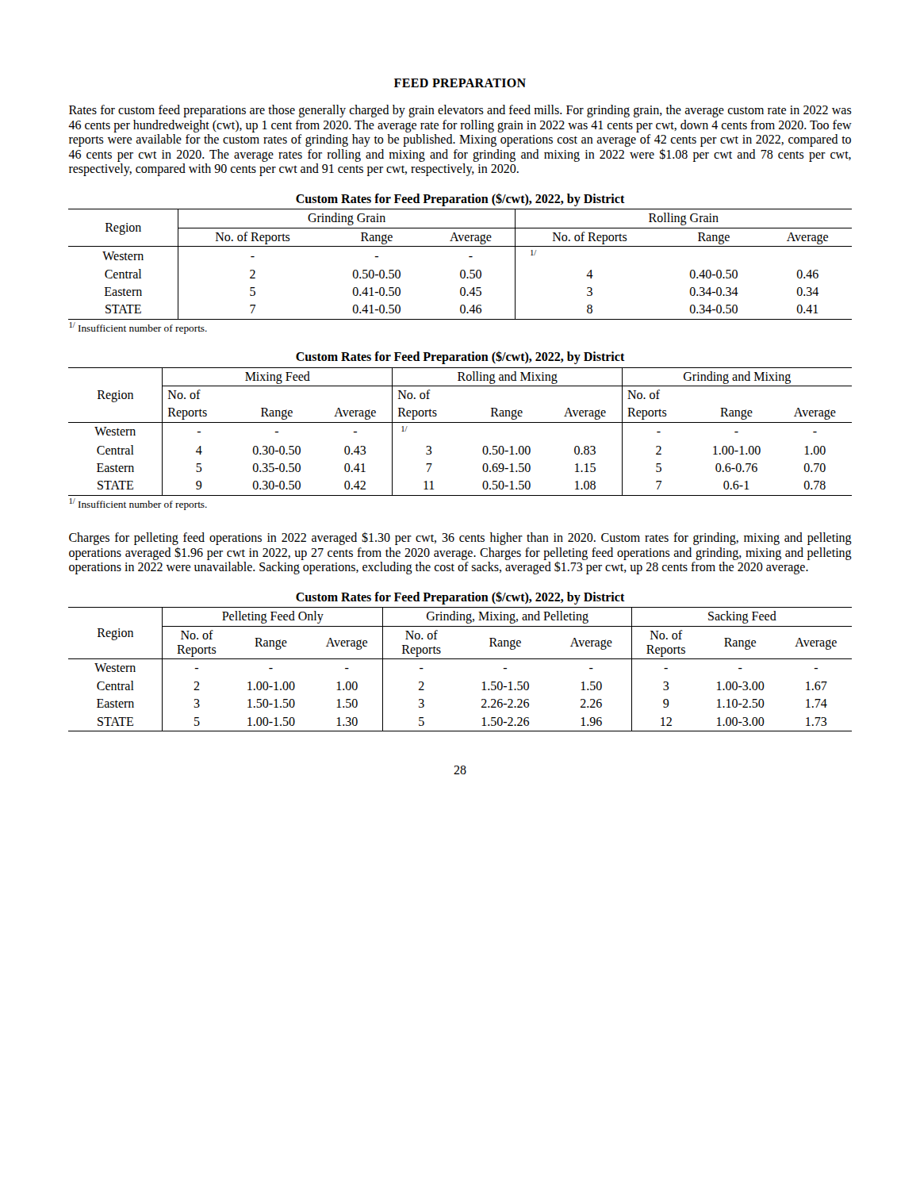FEED PREPARATION
Rates for custom feed preparations are those generally charged by grain elevators and feed mills. For grinding grain, the average custom rate in 2022 was 46 cents per hundredweight (cwt), up 1 cent from 2020. The average rate for rolling grain in 2022 was 41 cents per cwt, down 4 cents from 2020. Too few reports were available for the custom rates of grinding hay to be published. Mixing operations cost an average of 42 cents per cwt in 2022, compared to 46 cents per cwt in 2020. The average rates for rolling and mixing and for grinding and mixing in 2022 were $1.08 per cwt and 78 cents per cwt, respectively, compared with 90 cents per cwt and 91 cents per cwt, respectively, in 2020.
Custom Rates for Feed Preparation ($/cwt), 2022, by District
| Region | Grinding Grain | Rolling Grain |
| No. of Reports | Range | Average | No. of Reports | Range | Average |
| Western | - | - | - | 1/ | | |
| Central | 2 | 0.50-0.50 | 0.50 | 4 | 0.40-0.50 | 0.46 |
| Eastern | 5 | 0.41-0.50 | 0.45 | 3 | 0.34-0.34 | 0.34 |
| STATE | 7 | 0.41-0.50 | 0.46 | 8 | 0.34-0.50 | 0.41 |
1/ Insufficient number of reports.
Custom Rates for Feed Preparation ($/cwt), 2022, by District
| Region | Mixing Feed | Rolling and Mixing | Grinding and Mixing |
| No. of | | | No. of | | | No. of | | |
| Reports | Range | Average | Reports | Range | Average | Reports | Range | Average |
| Western | - | - | - | 1/ | | | - | - | - |
| Central | 4 | 0.30-0.50 | 0.43 | 3 | 0.50-1.00 | 0.83 | 2 | 1.00-1.00 | 1.00 |
| Eastern | 5 | 0.35-0.50 | 0.41 | 7 | 0.69-1.50 | 1.15 | 5 | 0.6-0.76 | 0.70 |
| STATE | 9 | 0.30-0.50 | 0.42 | 11 | 0.50-1.50 | 1.08 | 7 | 0.6-1 | 0.78 |
1/ Insufficient number of reports.
Charges for pelleting feed operations in 2022 averaged $1.30 per cwt, 36 cents higher than in 2020. Custom rates for grinding, mixing and pelleting operations averaged $1.96 per cwt in 2022, up 27 cents from the 2020 average. Charges for pelleting feed operations and grinding, mixing and pelleting operations in 2022 were unavailable. Sacking operations, excluding the cost of sacks, averaged $1.73 per cwt, up 28 cents from the 2020 average.
Custom Rates for Feed Preparation ($/cwt), 2022, by District
| Region | Pelleting Feed Only | Grinding, Mixing, and Pelleting | Sacking Feed |
| No. of Reports | Range | Average | No. of Reports | Range | Average | No. of Reports | Range | Average |
| Western | - | - | - | - | - | - | - | - | - |
| Central | 2 | 1.00-1.00 | 1.00 | 2 | 1.50-1.50 | 1.50 | 3 | 1.00-3.00 | 1.67 |
| Eastern | 3 | 1.50-1.50 | 1.50 | 3 | 2.26-2.26 | 2.26 | 9 | 1.10-2.50 | 1.74 |
| STATE | 5 | 1.00-1.50 | 1.30 | 5 | 1.50-2.26 | 1.96 | 12 | 1.00-3.00 | 1.73 |
28